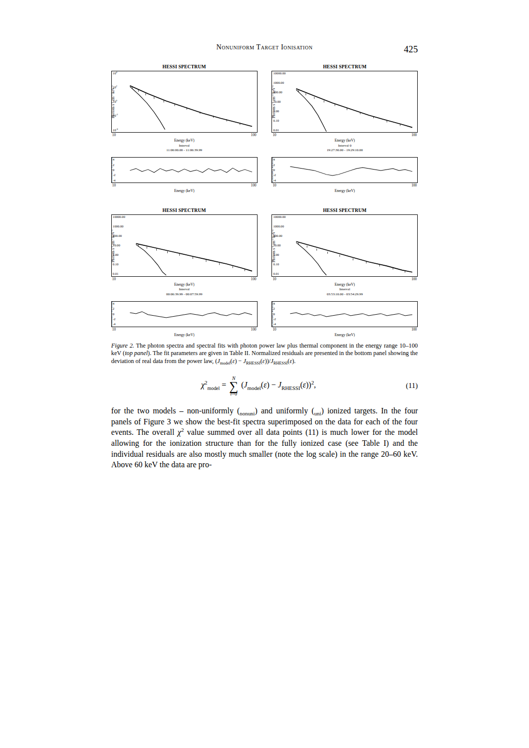Nonuniform Target Ionisation 425
HESSI SPECTRUM
Photons s-1 cm-2 keV-1
104 102 100 10-2 10-4
10100
Energy (keV)
Interval
11:06:00.00 - 11:06:39.99
Normalized Residuals
420-2-4
10100
Energy (keV)
HESSI SPECTRUM
Photons s-1 cm-2 keV-1
10000.00 1000.00 100.00 10.00 1.00 0.10 0.01
10100
Energy (keV)
Interval 0
19:27:30.00 - 19:29:10.00
Normalized Residuals
420-2-4
10100
Energy (keV)
HESSI SPECTRUM
Photons s-1 cm-2 keV-1
10000.00 1000.00 100.00 10.00 1.00 0.10 0.01
10100
Energy (keV)
Interval
00:06:39.99 - 00:07:59.99
Normalized Residuals
420-2-4
10100
Energy (keV)
HESSI SPECTRUM
Photons s-1 cm-2 keV-1
10000.00 1000.00 100.00 10.00 1.00 0.10 0.01
10100
Energy (keV)
Interval
03:53:10.00 - 03:54:29.99
Normalized Residuals
420-2-4
10100
Energy (keV)
Figure 2. The photon spectra and spectral fits with photon power law plus thermal component in the energy range 10–100 keV (top panel). The fit parameters are given in Table II. Normalized residuals are presented in the bottom panel showing the deviation of real data from the power law, (Jmodel(ε) − JRHESSI(ε))/JRHESSI(ε).
χ2model = N ∑ i=0 (Jmodel(ε) − JRHESSI(ε))2,
(11)
for the two models – non-uniformly (nonuni) and uniformly (uni) ionized targets. In the four panels of Figure 3 we show the best-fit spectra superimposed on the data for each of the four events. The overall χ2 value summed over all data points (11) is much lower for the model allowing for the ionization structure than for the fully ionized case (see Table I) and the individual residuals are also mostly much smaller (note the log scale) in the range 20–60 keV. Above 60 keV the data are pro-